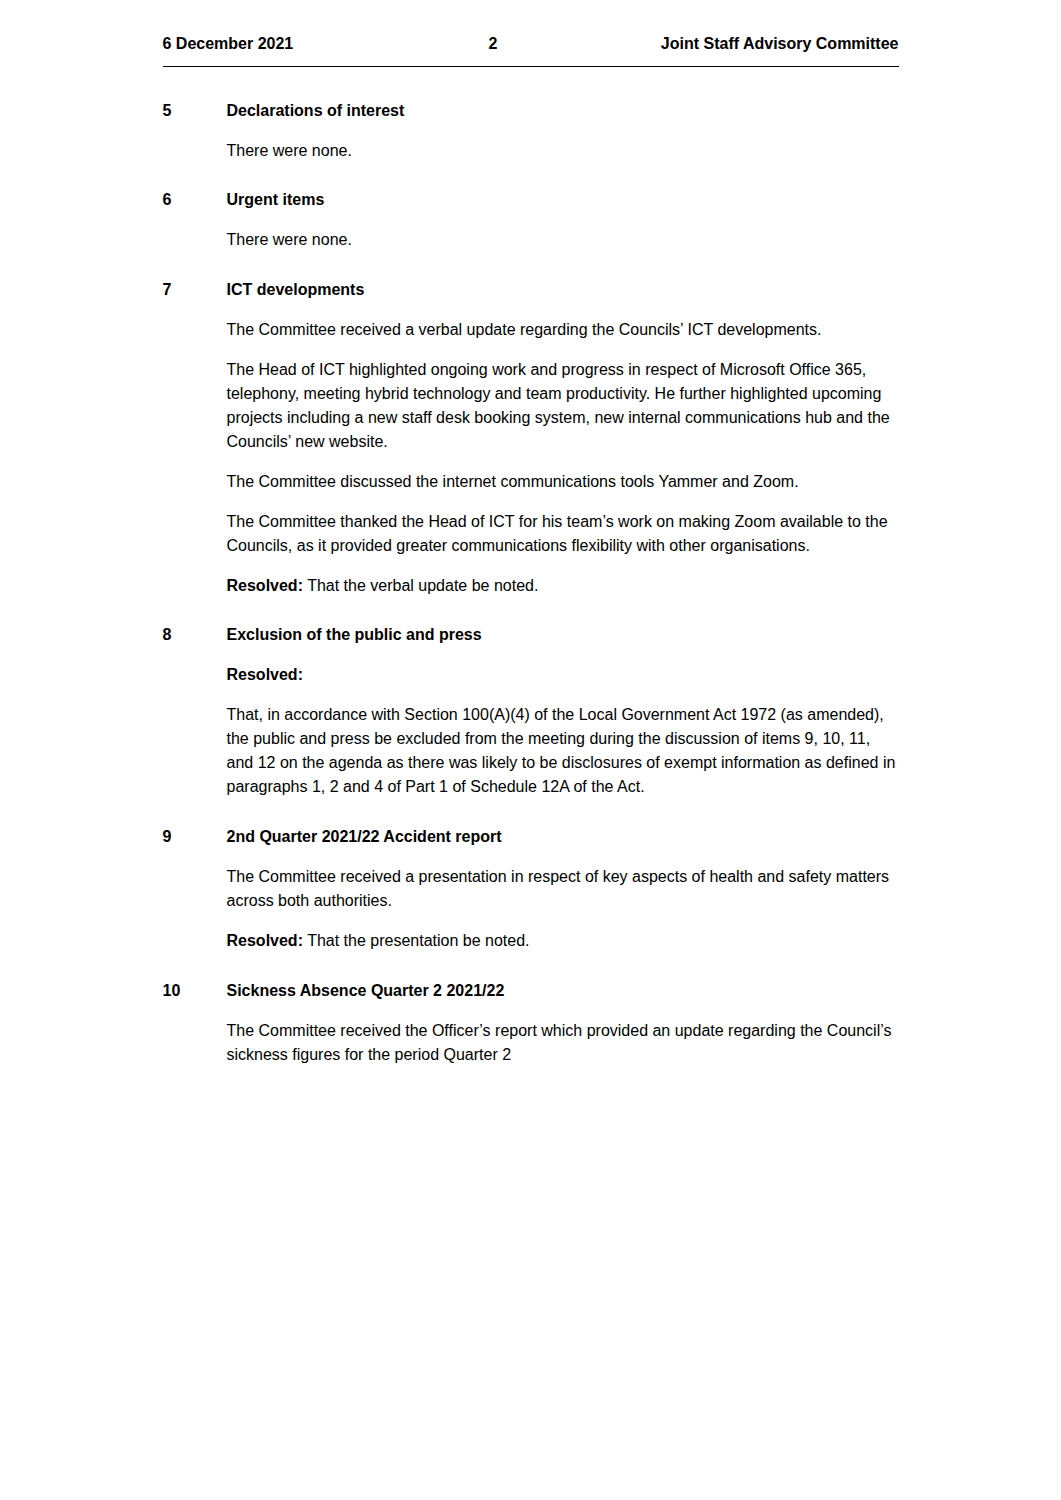6 December 2021 2 Joint Staff Advisory Committee
5
Declarations of interest
There were none.
6
Urgent items
There were none.
7
ICT developments
The Committee received a verbal update regarding the Councils’ ICT developments.
The Head of ICT highlighted ongoing work and progress in respect of Microsoft Office 365, telephony, meeting hybrid technology and team productivity. He further highlighted upcoming projects including a new staff desk booking system, new internal communications hub and the Councils’ new website.
The Committee discussed the internet communications tools Yammer and Zoom.
The Committee thanked the Head of ICT for his team’s work on making Zoom available to the Councils, as it provided greater communications flexibility with other organisations.
Resolved: That the verbal update be noted.
8
Exclusion of the public and press
Resolved:
That, in accordance with Section 100(A)(4) of the Local Government Act 1972 (as amended), the public and press be excluded from the meeting during the discussion of items 9, 10, 11, and 12 on the agenda as there was likely to be disclosures of exempt information as defined in paragraphs 1, 2 and 4 of Part 1 of Schedule 12A of the Act.
9
2nd Quarter 2021/22 Accident report
The Committee received a presentation in respect of key aspects of health and safety matters across both authorities.
Resolved: That the presentation be noted.
10
Sickness Absence Quarter 2 2021/22
The Committee received the Officer’s report which provided an update regarding the Council’s sickness figures for the period Quarter 2